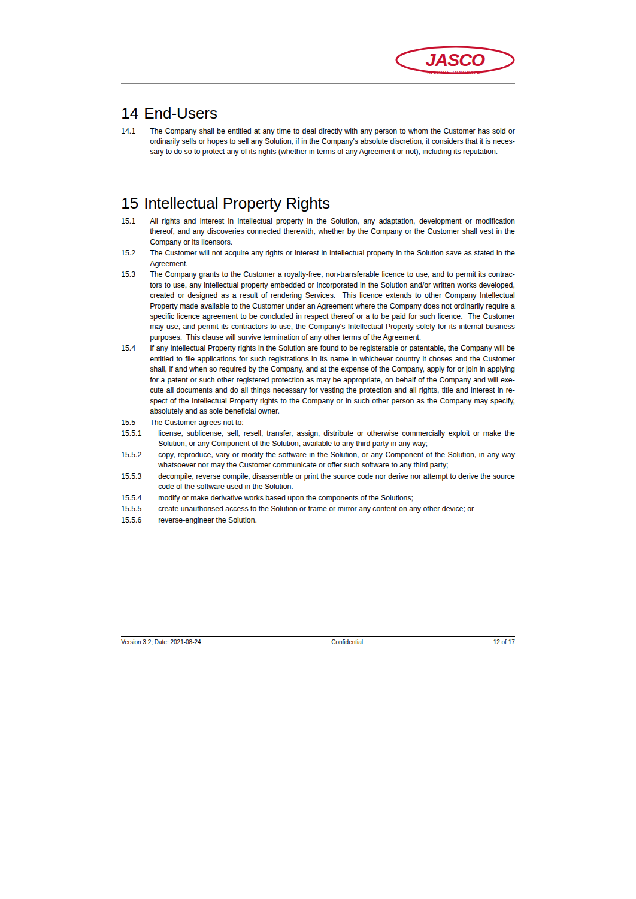JASCO INSPIRE.INNOVATE.
14 End-Users
14.1
The Company shall be entitled at any time to deal directly with any person to whom the Customer has sold or ordinarily sells or hopes to sell any Solution, if in the Company's absolute discretion, it considers that it is necessary to do so to protect any of its rights (whether in terms of any Agreement or not), including its reputation.
15 Intellectual Property Rights
15.1
All rights and interest in intellectual property in the Solution, any adaptation, development or modification thereof, and any discoveries connected therewith, whether by the Company or the Customer shall vest in the Company or its licensors.
15.2
The Customer will not acquire any rights or interest in intellectual property in the Solution save as stated in the Agreement.
15.3
The Company grants to the Customer a royalty-free, non-transferable licence to use, and to permit its contractors to use, any intellectual property embedded or incorporated in the Solution and/or written works developed, created or designed as a result of rendering Services. This licence extends to other Company Intellectual Property made available to the Customer under an Agreement where the Company does not ordinarily require a specific licence agreement to be concluded in respect thereof or a to be paid for such licence. The Customer may use, and permit its contractors to use, the Company's Intellectual Property solely for its internal business purposes. This clause will survive termination of any other terms of the Agreement.
15.4
If any Intellectual Property rights in the Solution are found to be registerable or patentable, the Company will be entitled to file applications for such registrations in its name in whichever country it choses and the Customer shall, if and when so required by the Company, and at the expense of the Company, apply for or join in applying for a patent or such other registered protection as may be appropriate, on behalf of the Company and will execute all documents and do all things necessary for vesting the protection and all rights, title and interest in respect of the Intellectual Property rights to the Company or in such other person as the Company may specify, absolutely and as sole beneficial owner.
15.5
The Customer agrees not to:
15.5.1
license, sublicense, sell, resell, transfer, assign, distribute or otherwise commercially exploit or make the Solution, or any Component of the Solution, available to any third party in any way;
15.5.2
copy, reproduce, vary or modify the software in the Solution, or any Component of the Solution, in any way whatsoever nor may the Customer communicate or offer such software to any third party;
15.5.3
decompile, reverse compile, disassemble or print the source code nor derive nor attempt to derive the source code of the software used in the Solution.
15.5.4
modify or make derivative works based upon the components of the Solutions;
15.5.5
create unauthorised access to the Solution or frame or mirror any content on any other device; or
15.5.6
reverse-engineer the Solution.
Version 3.2; Date: 2021-08-24
Confidential
12 of 17